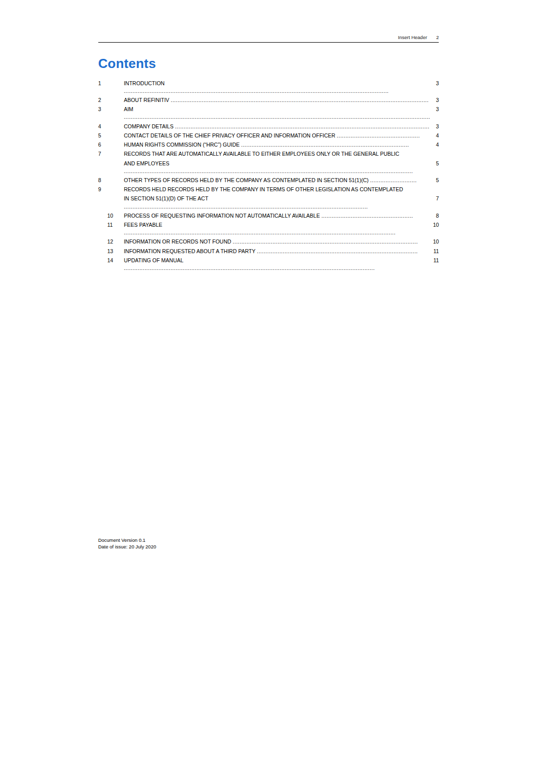Insert Header2
Contents
| 1 | INTRODUCTION ......................................................................................................................................................... | 3 |
| 2 | ABOUT REFINITIV ..................................................................................................................................................... | 3 |
| 3 | AIM ................................................................................................................................................................................. | 3 |
| 4 | COMPANY DETAILS ................................................................................................................................................... | 3 |
| 5 | CONTACT DETAILS OF THE CHIEF PRIVACY OFFICER AND INFORMATION OFFICER ................................................ | 4 |
| 6 | HUMAN RIGHTS COMMISSION (“HRC”) GUIDE ................................................................................................. | 4 |
| 7 | RECORDS THAT ARE AUTOMATICALLY AVAILABLE TO EITHER EMPLOYEES ONLY OR THE GENERAL PUBLIC | |
| | AND EMPLOYEES ....................................................................................................................................................................... | 5 |
| 8 | OTHER TYPES OF RECORDS HELD BY THE COMPANY AS CONTEMPLATED IN SECTION 51(1)(C) ........................... | 5 |
| 9 | RECORDS HELD RECORDS HELD BY THE COMPANY IN TERMS OF OTHER LEGISLATION AS CONTEMPLATED | |
| | IN SECTION 51(1)(D) OF THE ACT ............................................................................................................................................. | 7 |
| 10 | PROCESS OF REQUESTING INFORMATION NOT AUTOMATICALLY AVAILABLE ..................................................... | 8 |
| 11 | FEES PAYABLE ............................................................................................................................................................. | 10 |
| 12 | INFORMATION OR RECORDS NOT FOUND ........................................................................................................... | 10 |
| 13 | INFORMATION REQUESTED ABOUT A THIRD PARTY ............................................................................................. | 11 |
| 14 | UPDATING OF MANUAL ................................................................................................................................................. | 11 |
Document Version 0.1
Date of issue: 20 July 2020